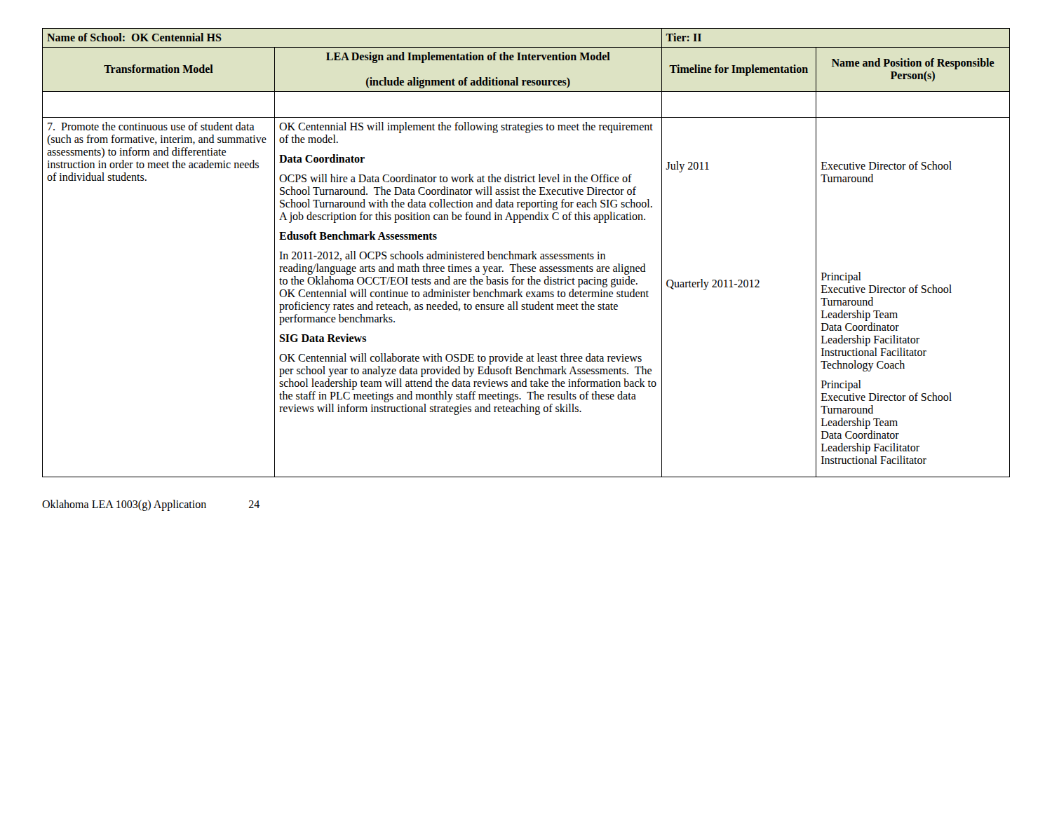| Name of School: OK Centennial HS | Tier: II |
| Transformation Model | LEA Design and Implementation of the Intervention Model (include alignment of additional resources) | Timeline for Implementation | Name and Position of Responsible Person(s) |
| 7. Promote the continuous use of student data (such as from formative, interim, and summative assessments) to inform and differentiate instruction in order to meet the academic needs of individual students. | OK Centennial HS will implement the following strategies to meet the requirement of the model. Data Coordinator OCPS will hire a Data Coordinator to work at the district level in the Office of School Turnaround. The Data Coordinator will assist the Executive Director of School Turnaround with the data collection and data reporting for each SIG school. A job description for this position can be found in Appendix C of this application. Edusoft Benchmark Assessments In 2011-2012, all OCPS schools administered benchmark assessments in reading/language arts and math three times a year. These assessments are aligned to the Oklahoma OCCT/EOI tests and are the basis for the district pacing guide. OK Centennial will continue to administer benchmark exams to determine student proficiency rates and reteach, as needed, to ensure all student meet the state performance benchmarks. SIG Data Reviews OK Centennial will collaborate with OSDE to provide at least three data reviews per school year to analyze data provided by Edusoft Benchmark Assessments. The school leadership team will attend the data reviews and take the information back to the staff in PLC meetings and monthly staff meetings. The results of these data reviews will inform instructional strategies and reteaching of skills. | July 2011 Quarterly 2011-2012 | Executive Director of School Turnaround Principal Executive Director of School Turnaround Leadership Team Data Coordinator Leadership Facilitator Instructional Facilitator Technology Coach Principal Executive Director of School Turnaround Leadership Team Data Coordinator Leadership Facilitator Instructional Facilitator |
Oklahoma LEA 1003(g) Application24